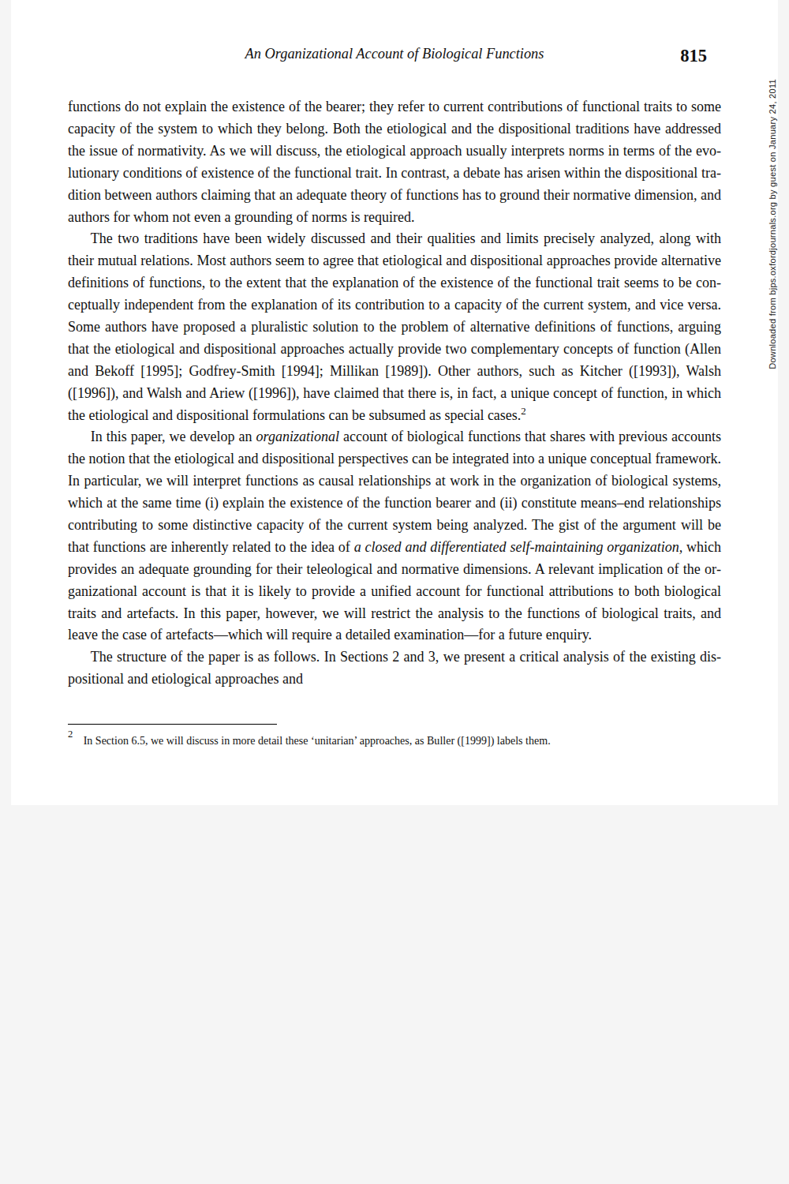An Organizational Account of Biological Functions 815
Downloaded from bjps.oxfordjournals.org by guest on January 24, 2011
functions do not explain the existence of the bearer; they refer to current contributions of functional traits to some capacity of the system to which they belong. Both the etiological and the dispositional traditions have addressed the issue of normativity. As we will discuss, the etiological approach usually interprets norms in terms of the evolutionary conditions of existence of the functional trait. In contrast, a debate has arisen within the dispositional tradition between authors claiming that an adequate theory of functions has to ground their normative dimension, and authors for whom not even a grounding of norms is required.
The two traditions have been widely discussed and their qualities and limits precisely analyzed, along with their mutual relations. Most authors seem to agree that etiological and dispositional approaches provide alternative definitions of functions, to the extent that the explanation of the existence of the functional trait seems to be conceptually independent from the explanation of its contribution to a capacity of the current system, and vice versa. Some authors have proposed a pluralistic solution to the problem of alternative definitions of functions, arguing that the etiological and dispositional approaches actually provide two complementary concepts of function (Allen and Bekoff [1995]; Godfrey-Smith [1994]; Millikan [1989]). Other authors, such as Kitcher ([1993]), Walsh ([1996]), and Walsh and Ariew ([1996]), have claimed that there is, in fact, a unique concept of function, in which the etiological and dispositional formulations can be subsumed as special cases.2
In this paper, we develop an organizational account of biological functions that shares with previous accounts the notion that the etiological and dispositional perspectives can be integrated into a unique conceptual framework. In particular, we will interpret functions as causal relationships at work in the organization of biological systems, which at the same time (i) explain the existence of the function bearer and (ii) constitute means–end relationships contributing to some distinctive capacity of the current system being analyzed. The gist of the argument will be that functions are inherently related to the idea of a closed and differentiated self-maintaining organization, which provides an adequate grounding for their teleological and normative dimensions. A relevant implication of the organizational account is that it is likely to provide a unified account for functional attributions to both biological traits and artefacts. In this paper, however, we will restrict the analysis to the functions of biological traits, and leave the case of artefacts—which will require a detailed examination—for a future enquiry.
The structure of the paper is as follows. In Sections 2 and 3, we present a critical analysis of the existing dispositional and etiological approaches and
2 In Section 6.5, we will discuss in more detail these ‘unitarian’ approaches, as Buller ([1999]) labels them.